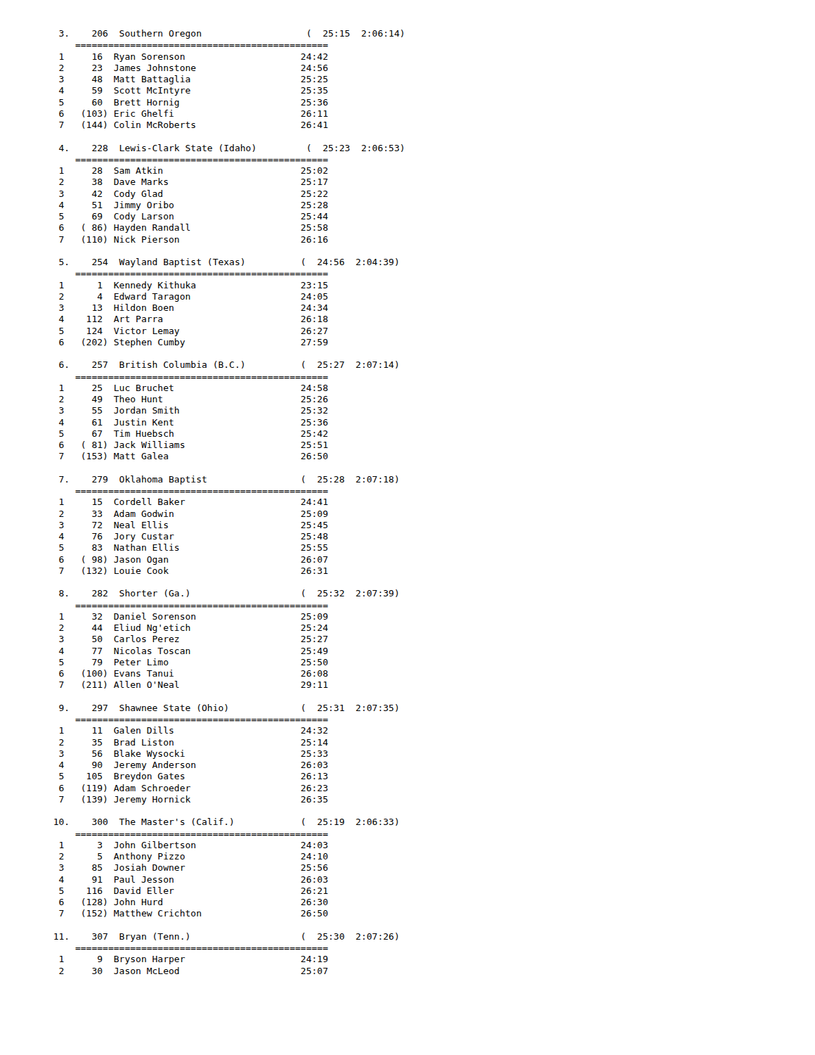3.    206  Southern Oregon                   (  25:15  2:06:14)
      ==============================================
   1     16  Ryan Sorenson                     24:42
   2     23  James Johnstone                   24:56
   3     48  Matt Battaglia                    25:25
   4     59  Scott McIntyre                    25:35
   5     60  Brett Hornig                      25:36
   6   (103) Eric Ghelfi                       26:11
   7   (144) Colin McRoberts                   26:41

   4.    228  Lewis-Clark State (Idaho)         (  25:23  2:06:53)
      ==============================================
   1     28  Sam Atkin                         25:02
   2     38  Dave Marks                        25:17
   3     42  Cody Glad                         25:22
   4     51  Jimmy Oribo                       25:28
   5     69  Cody Larson                       25:44
   6   ( 86) Hayden Randall                    25:58
   7   (110) Nick Pierson                      26:16

   5.    254  Wayland Baptist (Texas)          (  24:56  2:04:39)
      ==============================================
   1      1  Kennedy Kithuka                   23:15
   2      4  Edward Taragon                    24:05
   3     13  Hildon Boen                       24:34
   4    112  Art Parra                         26:18
   5    124  Victor Lemay                      26:27
   6   (202) Stephen Cumby                     27:59

   6.    257  British Columbia (B.C.)          (  25:27  2:07:14)
      ==============================================
   1     25  Luc Bruchet                       24:58
   2     49  Theo Hunt                         25:26
   3     55  Jordan Smith                      25:32
   4     61  Justin Kent                       25:36
   5     67  Tim Huebsch                       25:42
   6   ( 81) Jack Williams                     25:51
   7   (153) Matt Galea                        26:50

   7.    279  Oklahoma Baptist                 (  25:28  2:07:18)
      ==============================================
   1     15  Cordell Baker                     24:41
   2     33  Adam Godwin                       25:09
   3     72  Neal Ellis                        25:45
   4     76  Jory Custar                       25:48
   5     83  Nathan Ellis                      25:55
   6   ( 98) Jason Ogan                        26:07
   7   (132) Louie Cook                        26:31

   8.    282  Shorter (Ga.)                    (  25:32  2:07:39)
      ==============================================
   1     32  Daniel Sorenson                   25:09
   2     44  Eliud Ng'etich                    25:24
   3     50  Carlos Perez                      25:27
   4     77  Nicolas Toscan                    25:49
   5     79  Peter Limo                        25:50
   6   (100) Evans Tanui                       26:08
   7   (211) Allen O'Neal                      29:11

   9.    297  Shawnee State (Ohio)             (  25:31  2:07:35)
      ==============================================
   1     11  Galen Dills                       24:32
   2     35  Brad Liston                       25:14
   3     56  Blake Wysocki                     25:33
   4     90  Jeremy Anderson                   26:03
   5    105  Breydon Gates                     26:13
   6   (119) Adam Schroeder                    26:23
   7   (139) Jeremy Hornick                    26:35

  10.    300  The Master's (Calif.)            (  25:19  2:06:33)
      ==============================================
   1      3  John Gilbertson                   24:03
   2      5  Anthony Pizzo                     24:10
   3     85  Josiah Downer                     25:56
   4     91  Paul Jesson                       26:03
   5    116  David Eller                       26:21
   6   (128) John Hurd                         26:30
   7   (152) Matthew Crichton                  26:50

  11.    307  Bryan (Tenn.)                    (  25:30  2:07:26)
      ==============================================
   1      9  Bryson Harper                     24:19
   2     30  Jason McLeod                      25:07